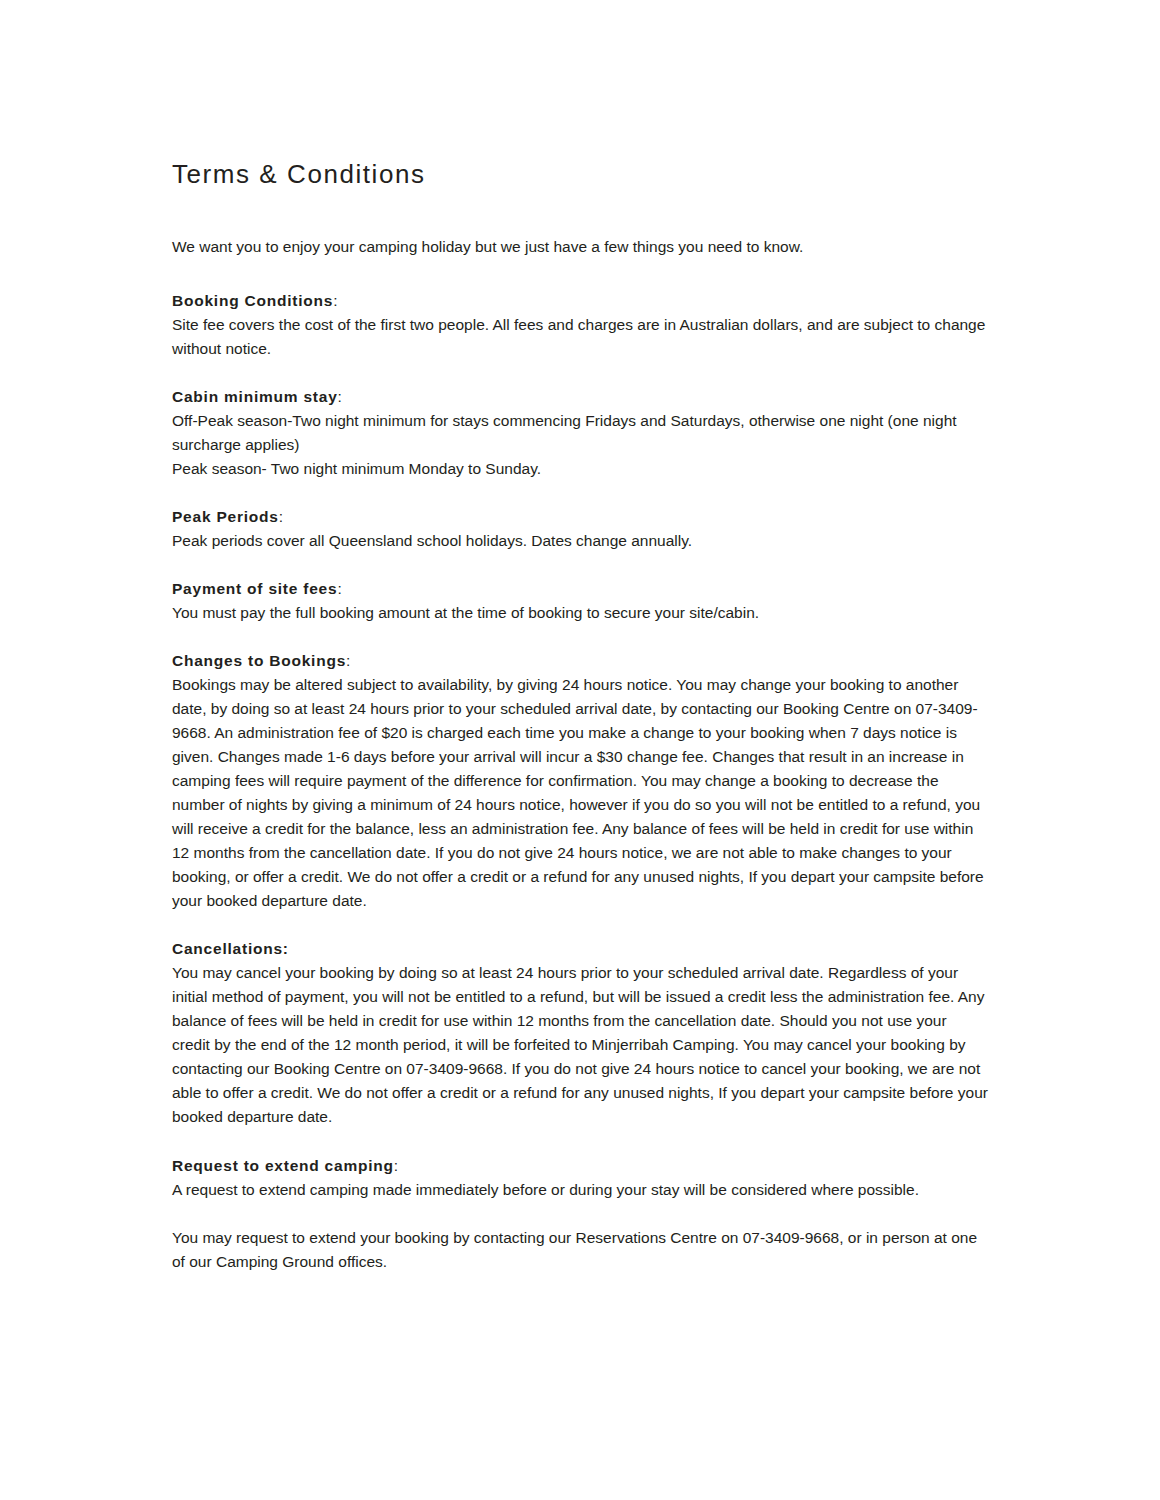Terms & Conditions
We want you to enjoy your camping holiday but we just have a few things you need to know.
Booking Conditions
:
Site fee covers the cost of the first two people. All fees and charges are in Australian dollars, and are subject to change without notice.
Cabin minimum stay
:
Off-Peak season-Two night minimum for stays commencing Fridays and Saturdays, otherwise one night (one night surcharge applies)
Peak season- Two night minimum Monday to Sunday.
Peak Periods
:
Peak periods cover all Queensland school holidays. Dates change annually.
Payment of site fees
:
You must pay the full booking amount at the time of booking to secure your site/cabin.
Changes to Bookings
:
Bookings may be altered subject to availability, by giving 24 hours notice. You may change your booking to another date, by doing so at least 24 hours prior to your scheduled arrival date, by contacting our Booking Centre on 07-3409-9668. An administration fee of $20 is charged each time you make a change to your booking when 7 days notice is given. Changes made 1-6 days before your arrival will incur a $30 change fee. Changes that result in an increase in camping fees will require payment of the difference for confirmation. You may change a booking to decrease the number of nights by giving a minimum of 24 hours notice, however if you do so you will not be entitled to a refund, you will receive a credit for the balance, less an administration fee. Any balance of fees will be held in credit for use within 12 months from the cancellation date. If you do not give 24 hours notice, we are not able to make changes to your booking, or offer a credit. We do not offer a credit or a refund for any unused nights, If you depart your campsite before your booked departure date.
Cancellations:
You may cancel your booking by doing so at least 24 hours prior to your scheduled arrival date. Regardless of your initial method of payment, you will not be entitled to a refund, but will be issued a credit less the administration fee. Any balance of fees will be held in credit for use within 12 months from the cancellation date. Should you not use your credit by the end of the 12 month period, it will be forfeited to Minjerribah Camping. You may cancel your booking by contacting our Booking Centre on 07-3409-9668. If you do not give 24 hours notice to cancel your booking, we are not able to offer a credit. We do not offer a credit or a refund for any unused nights, If you depart your campsite before your booked departure date.
Request to extend camping
:
A request to extend camping made immediately before or during your stay will be considered where possible.
You may request to extend your booking by contacting our Reservations Centre on 07-3409-9668, or in person at one of our Camping Ground offices.